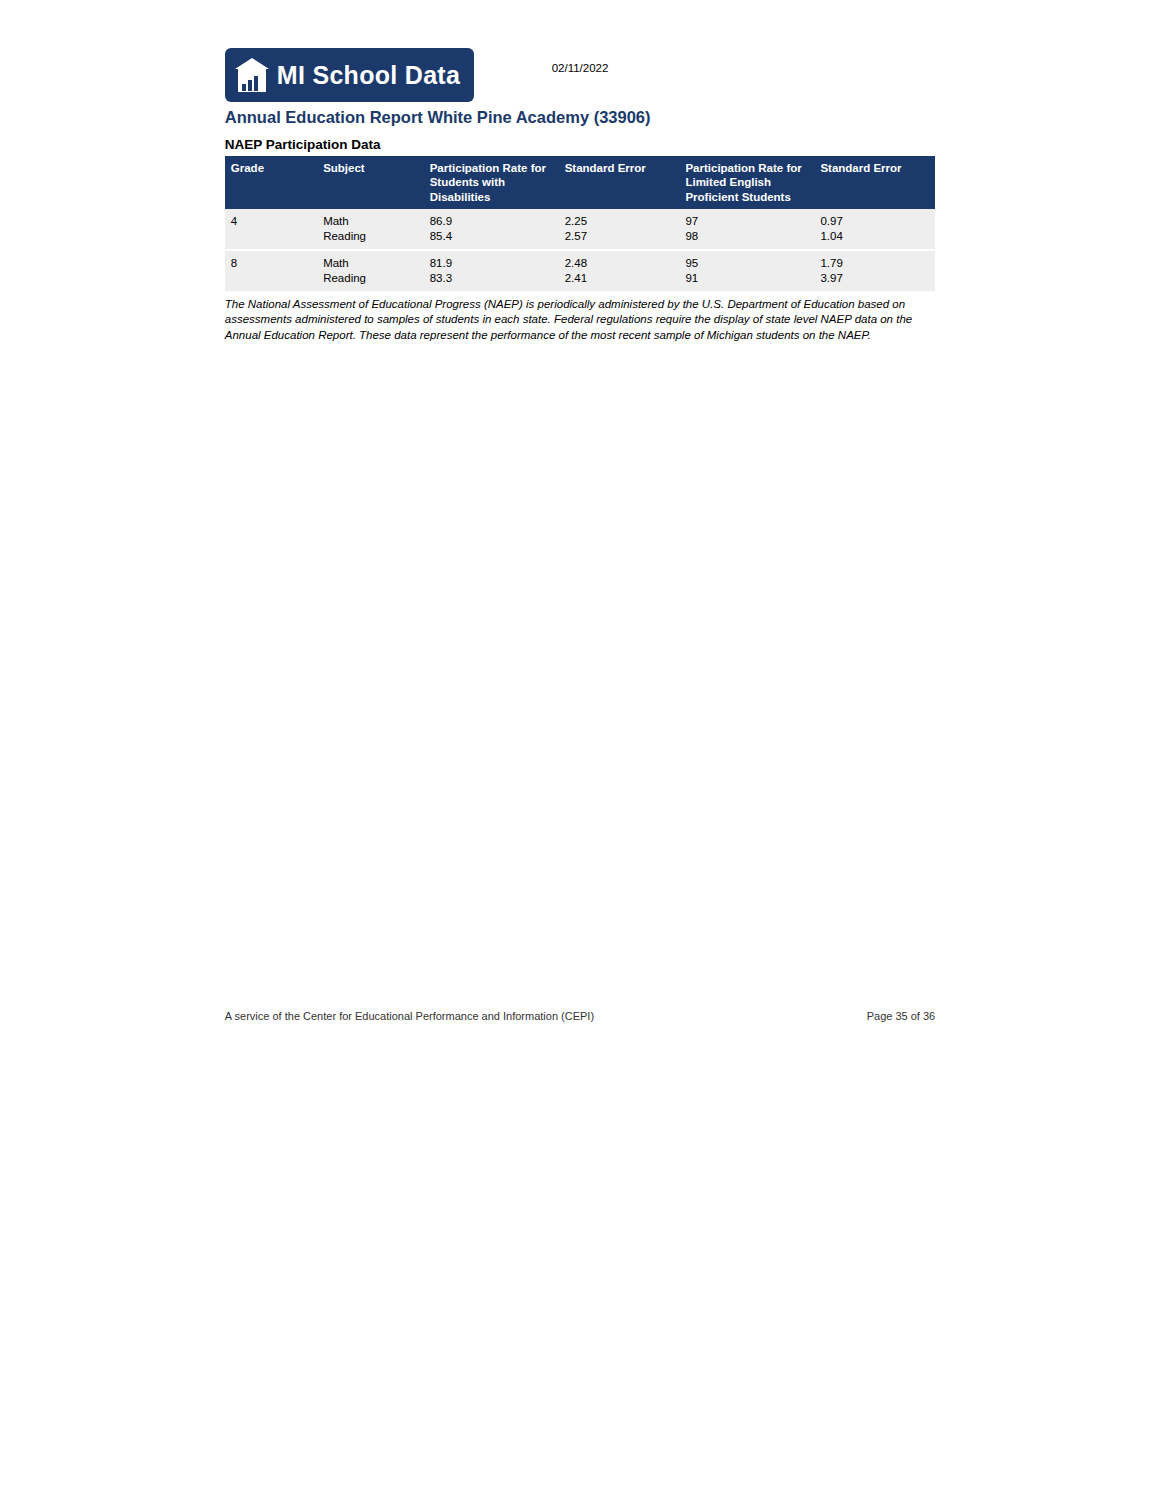MI School Data
02/11/2022
Annual Education Report White Pine Academy (33906)
NAEP Participation Data
| Grade | Subject | Participation Rate for Students with Disabilities | Standard Error | Participation Rate for Limited English Proficient Students | Standard Error |
| --- | --- | --- | --- | --- | --- |
| 4 | Math Reading | 86.9 85.4 | 2.25 2.57 | 97 98 | 0.97 1.04 |
| 8 | Math Reading | 81.9 83.3 | 2.48 2.41 | 95 91 | 1.79 3.97 |
The National Assessment of Educational Progress (NAEP) is periodically administered by the U.S. Department of Education based on assessments administered to samples of students in each state. Federal regulations require the display of state level NAEP data on the Annual Education Report. These data represent the performance of the most recent sample of Michigan students on the NAEP.
A service of the Center for Educational Performance and Information (CEPI)
Page 35 of 36